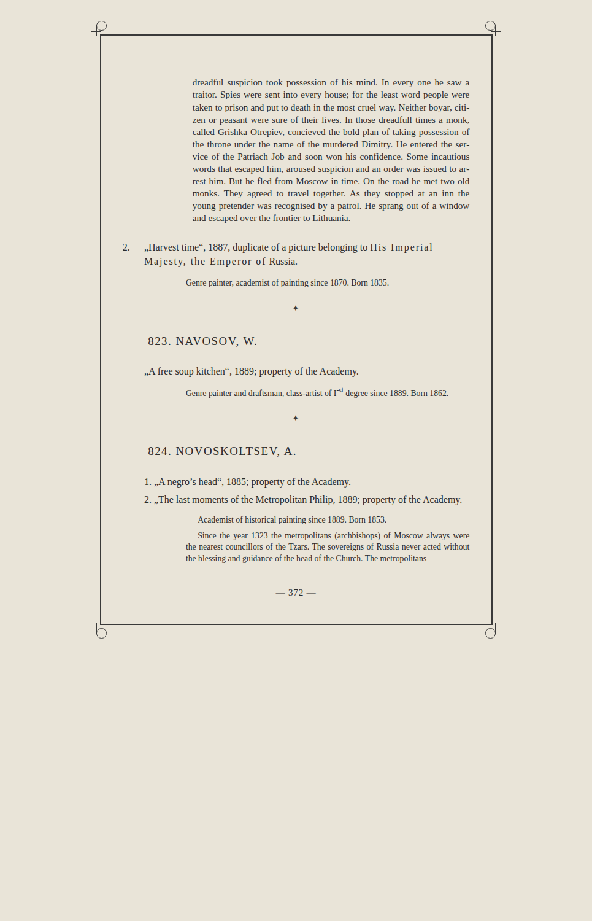dreadful suspicion took possession of his mind. In every one he saw a traitor. Spies were sent into every house; for the least word people were taken to prison and put to death in the most cruel way. Neither boyar, citizen or peasant were sure of their lives. In those dreadfull times a monk, called Grishka Otrepiev, concieved the bold plan of taking possession of the throne under the name of the murdered Dimitry. He entered the service of the Patriach Job and soon won his confidence. Some incautious words that escaped him, aroused suspicion and an order was issued to arrest him. But he fled from Moscow in time. On the road he met two old monks. They agreed to travel together. As they stopped at an inn the young pretender was recognised by a patrol. He sprang out of a window and escaped over the frontier to Lithuania.
2.„Harvest time“, 1887, duplicate of a picture belonging to His Imperial Majesty, the Emperor of Russia.
Genre painter, academist of painting since 1870. Born 1835.
——✦——
823. NAVOSOV, W.
„A free soup kitchen“, 1889; property of the Academy.
Genre painter and draftsman, class-artist of I-st degree since 1889. Born 1862.
——✦——
824. NOVOSKOLTSEV, A.
1. „A negro’s head“, 1885; property of the Academy.
2. „The last moments of the Metropolitan Philip, 1889; property of the Academy.
Academist of historical painting since 1889. Born 1853.
Since the year 1323 the metropolitans (archbishops) of Moscow always were the nearest councillors of the Tzars. The sovereigns of Russia never acted without the blessing and guidance of the head of the Church. The metropolitans
— 372 —